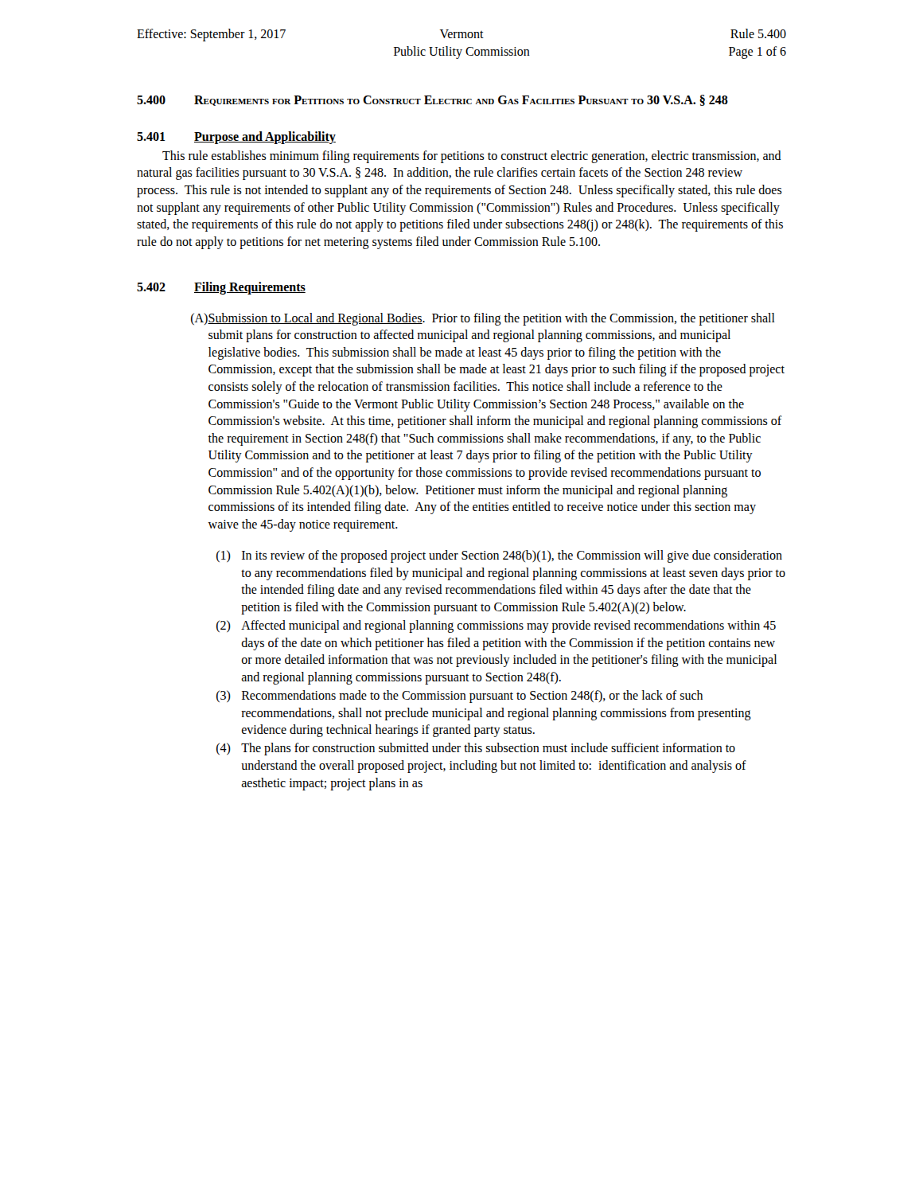Effective: September 1, 2017
Vermont
Public Utility Commission
Rule 5.400
Page 1 of 6
5.400 Requirements for Petitions to Construct Electric and Gas Facilities Pursuant to 30 V.S.A. § 248
5.401 Purpose and Applicability
This rule establishes minimum filing requirements for petitions to construct electric generation, electric transmission, and natural gas facilities pursuant to 30 V.S.A. § 248. In addition, the rule clarifies certain facets of the Section 248 review process. This rule is not intended to supplant any of the requirements of Section 248. Unless specifically stated, this rule does not supplant any requirements of other Public Utility Commission ("Commission") Rules and Procedures. Unless specifically stated, the requirements of this rule do not apply to petitions filed under subsections 248(j) or 248(k). The requirements of this rule do not apply to petitions for net metering systems filed under Commission Rule 5.100.
5.402 Filing Requirements
(A)
Submission to Local and Regional Bodies. Prior to filing the petition with the Commission, the petitioner shall submit plans for construction to affected municipal and regional planning commissions, and municipal legislative bodies. This submission shall be made at least 45 days prior to filing the petition with the Commission, except that the submission shall be made at least 21 days prior to such filing if the proposed project consists solely of the relocation of transmission facilities. This notice shall include a reference to the Commission's "Guide to the Vermont Public Utility Commission’s Section 248 Process," available on the Commission's website. At this time, petitioner shall inform the municipal and regional planning commissions of the requirement in Section 248(f) that "Such commissions shall make recommendations, if any, to the Public Utility Commission and to the petitioner at least 7 days prior to filing of the petition with the Public Utility Commission" and of the opportunity for those commissions to provide revised recommendations pursuant to Commission Rule 5.402(A)(1)(b), below. Petitioner must inform the municipal and regional planning commissions of its intended filing date. Any of the entities entitled to receive notice under this section may waive the 45-day notice requirement.
(1) In its review of the proposed project under Section 248(b)(1), the Commission will give due consideration to any recommendations filed by municipal and regional planning commissions at least seven days prior to the intended filing date and any revised recommendations filed within 45 days after the date that the petition is filed with the Commission pursuant to Commission Rule 5.402(A)(2) below.
(2) Affected municipal and regional planning commissions may provide revised recommendations within 45 days of the date on which petitioner has filed a petition with the Commission if the petition contains new or more detailed information that was not previously included in the petitioner's filing with the municipal and regional planning commissions pursuant to Section 248(f).
(3) Recommendations made to the Commission pursuant to Section 248(f), or the lack of such recommendations, shall not preclude municipal and regional planning commissions from presenting evidence during technical hearings if granted party status.
(4) The plans for construction submitted under this subsection must include sufficient information to understand the overall proposed project, including but not limited to: identification and analysis of aesthetic impact; project plans in as